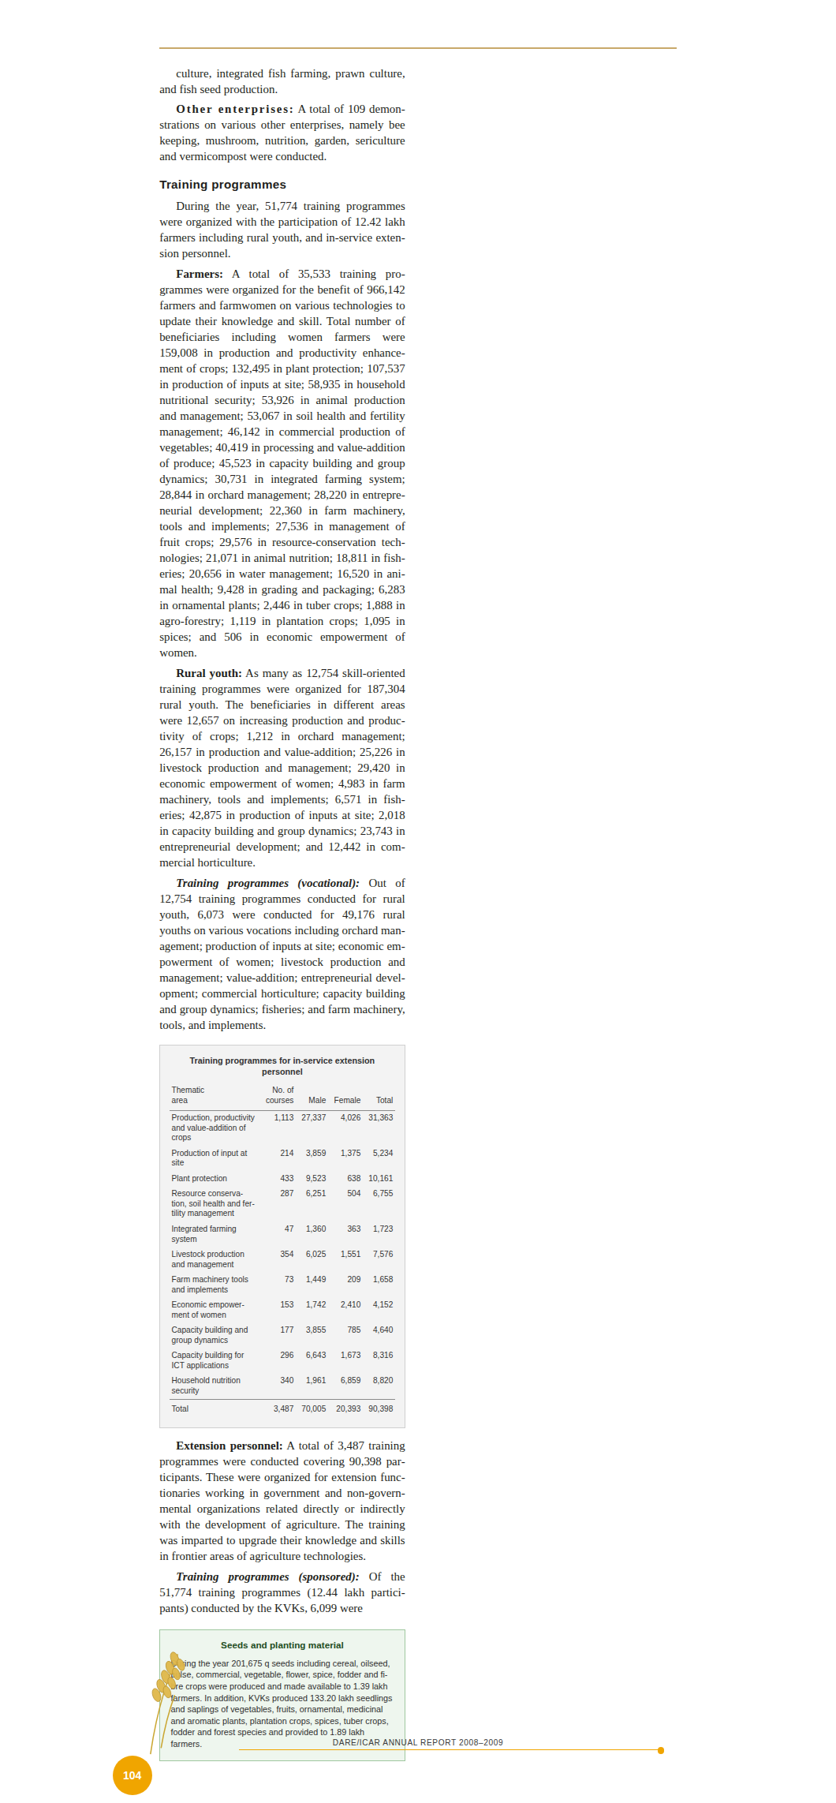culture, integrated fish farming, prawn culture, and fish seed production.
Other enterprises: A total of 109 demonstrations on various other enterprises, namely bee keeping, mushroom, nutrition, garden, sericulture and vermicompost were conducted.
Training programmes
During the year, 51,774 training programmes were organized with the participation of 12.42 lakh farmers including rural youth, and in-service extension personnel.
Farmers: A total of 35,533 training programmes were organized for the benefit of 966,142 farmers and farmwomen on various technologies to update their knowledge and skill. Total number of beneficiaries including women farmers were 159,008 in production and productivity enhancement of crops; 132,495 in plant protection; 107,537 in production of inputs at site; 58,935 in household nutritional security; 53,926 in animal production and management; 53,067 in soil health and fertility management; 46,142 in commercial production of vegetables; 40,419 in processing and value-addition of produce; 45,523 in capacity building and group dynamics; 30,731 in integrated farming system; 28,844 in orchard management; 28,220 in entrepreneurial development; 22,360 in farm machinery, tools and implements; 27,536 in management of fruit crops; 29,576 in resource-conservation technologies; 21,071 in animal nutrition; 18,811 in fisheries; 20,656 in water management; 16,520 in animal health; 9,428 in grading and packaging; 6,283 in ornamental plants; 2,446 in tuber crops; 1,888 in agro-forestry; 1,119 in plantation crops; 1,095 in spices; and 506 in economic empowerment of women.
Rural youth: As many as 12,754 skill-oriented training programmes were organized for 187,304 rural youth. The beneficiaries in different areas were 12,657 on increasing production and productivity of crops; 1,212 in orchard management; 26,157 in production and value-addition; 25,226 in livestock production and management; 29,420 in economic empowerment of women; 4,983 in farm machinery, tools and implements; 6,571 in fisheries; 42,875 in production of inputs at site; 2,018 in capacity building and group dynamics; 23,743 in entrepreneurial development; and 12,442 in commercial horticulture.
Training programmes (vocational): Out of 12,754 training programmes conducted for rural youth, 6,073 were conducted for 49,176 rural youths on various vocations including orchard management; production of inputs at site; economic empowerment of women; livestock production and management; value-addition; entrepreneurial development; commercial horticulture; capacity building and group dynamics; fisheries; and farm machinery, tools, and implements.
Training programmes for in-service extension personnel
| Thematic area | No. of courses | Male | Female | Total |
| --- | --- | --- | --- | --- |
| Production, productivity and value-addition of crops | 1,113 | 27,337 | 4,026 | 31,363 |
| Production of input at site | 214 | 3,859 | 1,375 | 5,234 |
| Plant protection | 433 | 9,523 | 638 | 10,161 |
| Resource conservation, soil health and fertility management | 287 | 6,251 | 504 | 6,755 |
| Integrated farming system | 47 | 1,360 | 363 | 1,723 |
| Livestock production and management | 354 | 6,025 | 1,551 | 7,576 |
| Farm machinery tools and implements | 73 | 1,449 | 209 | 1,658 |
| Economic empowerment of women | 153 | 1,742 | 2,410 | 4,152 |
| Capacity building and group dynamics | 177 | 3,855 | 785 | 4,640 |
| Capacity building for ICT applications | 296 | 6,643 | 1,673 | 8,316 |
| Household nutrition security | 340 | 1,961 | 6,859 | 8,820 |
| Total | 3,487 | 70,005 | 20,393 | 90,398 |
Extension personnel: A total of 3,487 training programmes were conducted covering 90,398 participants. These were organized for extension functionaries working in government and non-governmental organizations related directly or indirectly with the development of agriculture. The training was imparted to upgrade their knowledge and skills in frontier areas of agriculture technologies.
Training programmes (sponsored): Of the 51,774 training programmes (12.44 lakh participants) conducted by the KVKs, 6,099 were
Seeds and planting material
During the year 201,675 q seeds including cereal, oilseed, pulse, commercial, vegetable, flower, spice, fodder and fibre crops were produced and made available to 1.39 lakh farmers. In addition, KVKs produced 133.20 lakh seedlings and saplings of vegetables, fruits, ornamental, medicinal and aromatic plants, plantation crops, spices, tuber crops, fodder and forest species and provided to 1.89 lakh farmers.
DARE/ICAR ANNUAL REPORT 2008–2009
104